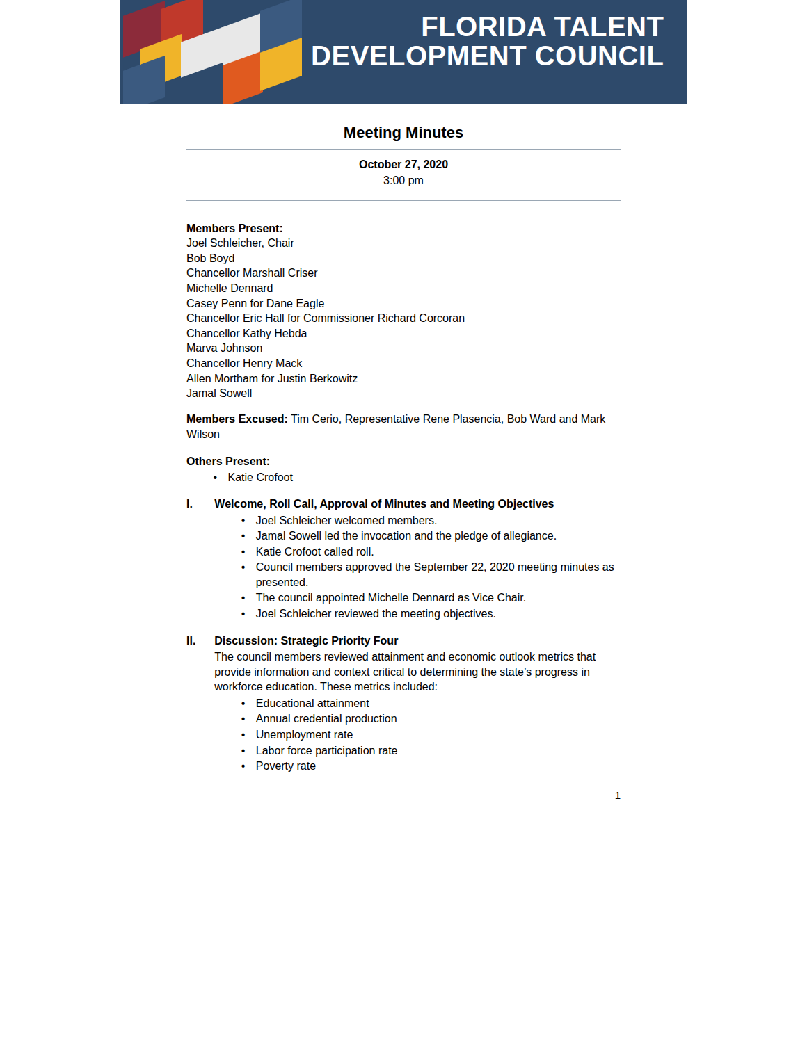FLORIDA TALENT
DEVELOPMENT COUNCIL
Meeting Minutes
October 27, 2020
3:00 pm
Members Present:
Joel Schleicher, Chair
Bob Boyd
Chancellor Marshall Criser
Michelle Dennard
Casey Penn for Dane Eagle
Chancellor Eric Hall for Commissioner Richard Corcoran
Chancellor Kathy Hebda
Marva Johnson
Chancellor Henry Mack
Allen Mortham for Justin Berkowitz
Jamal Sowell
Members Excused: Tim Cerio, Representative Rene Plasencia, Bob Ward and Mark Wilson
Others Present:
Katie Crofoot
I. Welcome, Roll Call, Approval of Minutes and Meeting Objectives
Joel Schleicher welcomed members.
Jamal Sowell led the invocation and the pledge of allegiance.
Katie Crofoot called roll.
Council members approved the September 22, 2020 meeting minutes as presented.
The council appointed Michelle Dennard as Vice Chair.
Joel Schleicher reviewed the meeting objectives.
II. Discussion: Strategic Priority Four
The council members reviewed attainment and economic outlook metrics that provide information and context critical to determining the state’s progress in workforce education. These metrics included:
Educational attainment
Annual credential production
Unemployment rate
Labor force participation rate
Poverty rate
1